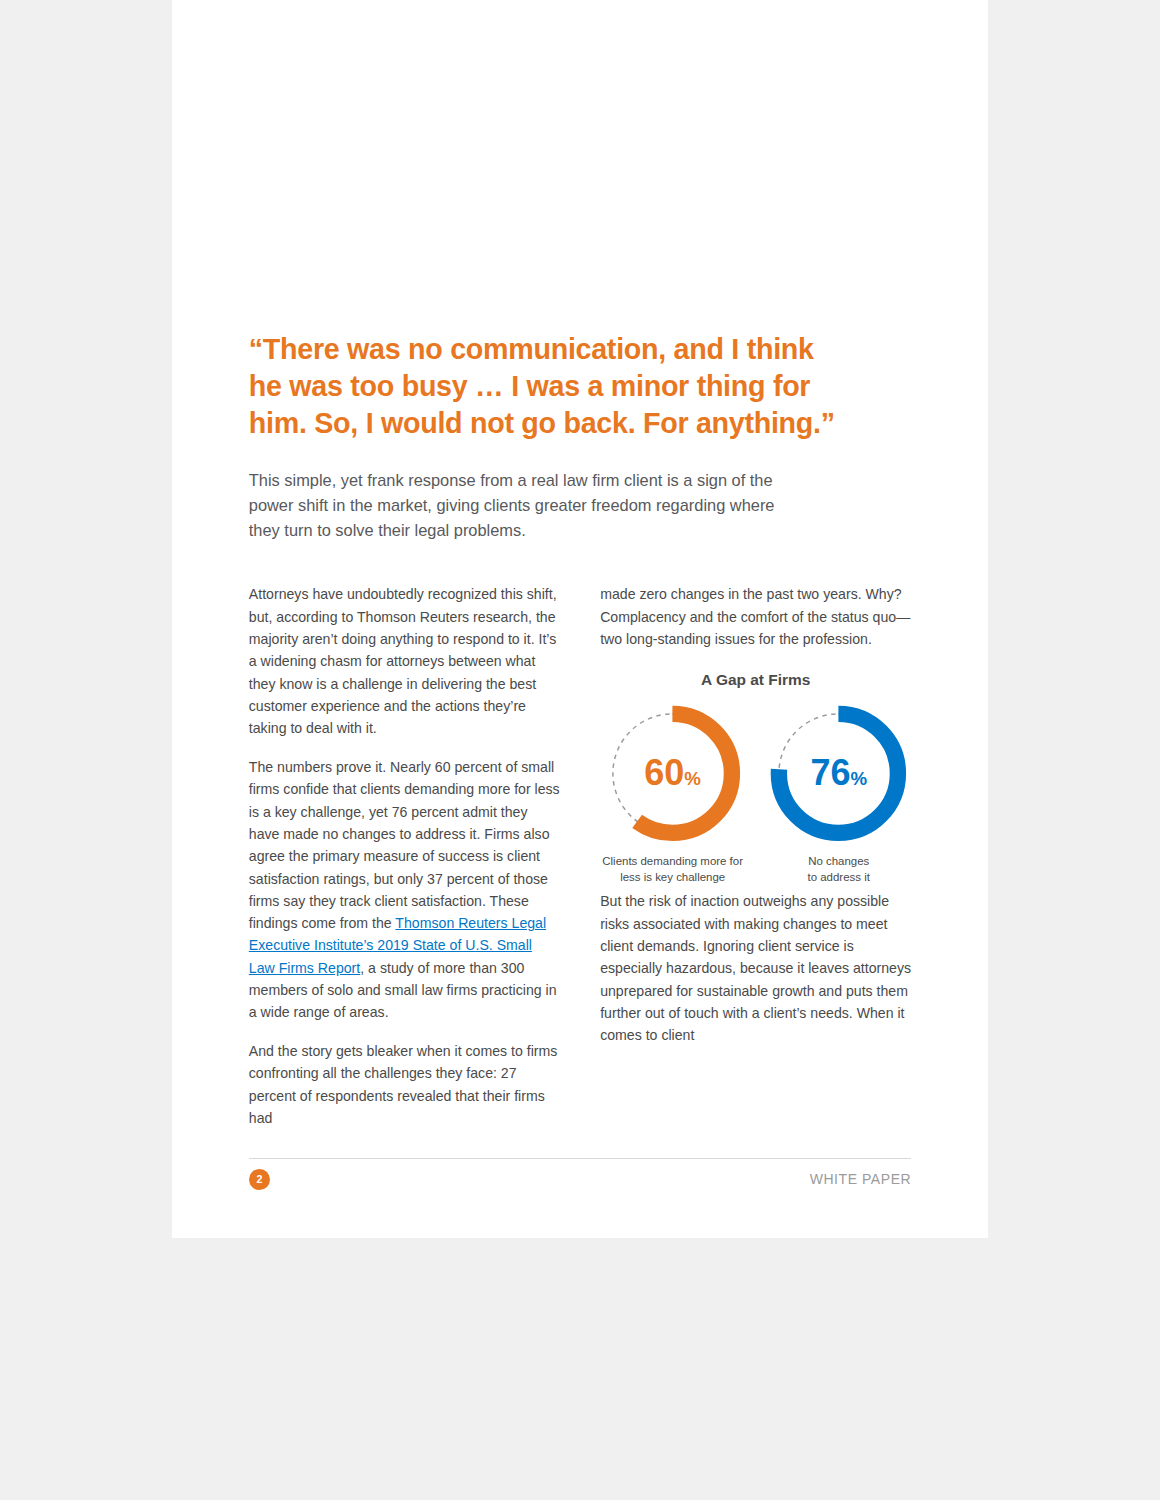“There was no communication, and I think he was too busy … I was a minor thing for him. So, I would not go back. For anything.”
This simple, yet frank response from a real law firm client is a sign of the power shift in the market, giving clients greater freedom regarding where they turn to solve their legal problems.
Attorneys have undoubtedly recognized this shift, but, according to Thomson Reuters research, the majority aren’t doing anything to respond to it. It’s a widening chasm for attorneys between what they know is a challenge in delivering the best customer experience and the actions they’re taking to deal with it.
The numbers prove it. Nearly 60 percent of small firms confide that clients demanding more for less is a key challenge, yet 76 percent admit they have made no changes to address it. Firms also agree the primary measure of success is client satisfaction ratings, but only 37 percent of those firms say they track client satisfaction. These findings come from the Thomson Reuters Legal Executive Institute’s 2019 State of U.S. Small Law Firms Report, a study of more than 300 members of solo and small law firms practicing in a wide range of areas.
And the story gets bleaker when it comes to firms confronting all the challenges they face: 27 percent of respondents revealed that their firms had
made zero changes in the past two years. Why? Complacency and the comfort of the status quo—two long-standing issues for the profession.
A Gap at Firms
60%
Clients demanding more for
less is key challenge
76%
No changes
to address it
But the risk of inaction outweighs any possible risks associated with making changes to meet client demands. Ignoring client service is especially hazardous, because it leaves attorneys unprepared for sustainable growth and puts them further out of touch with a client’s needs. When it comes to client
2
WHITE PAPER